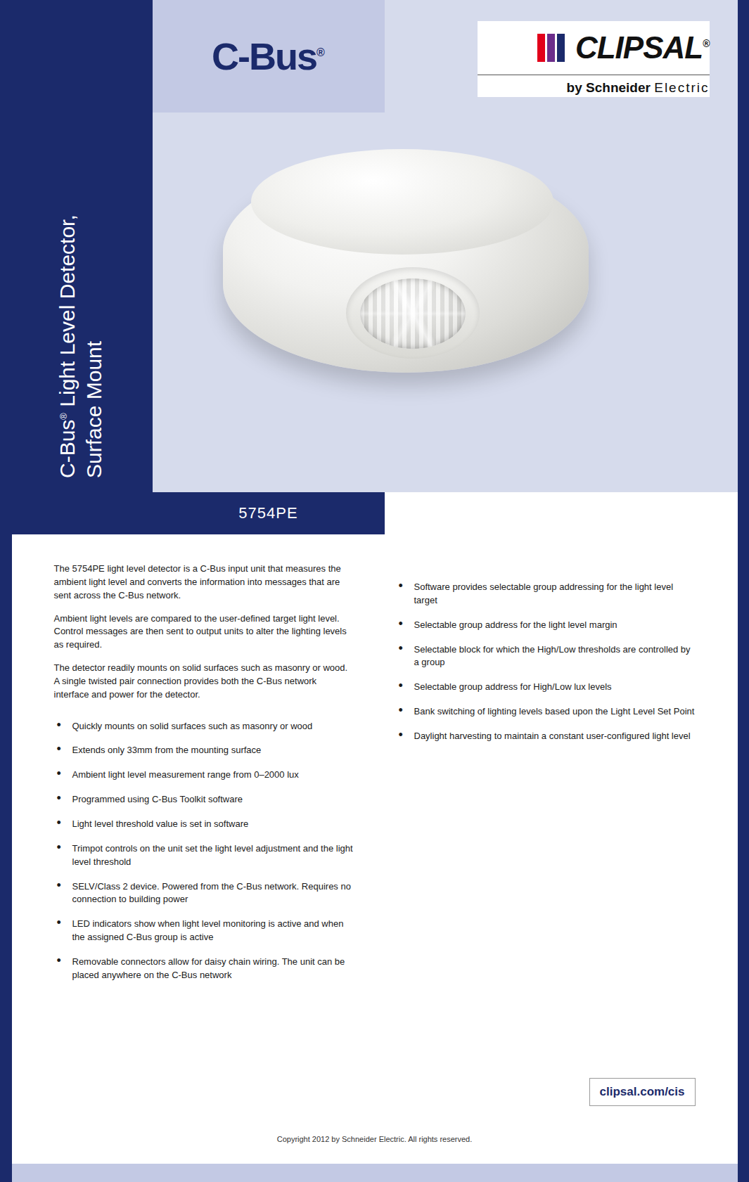C-Bus®
CLIPSAL®
by Schneider Electric
C-Bus® Light Level Detector, Surface Mount
5754PE
The 5754PE light level detector is a C-Bus input unit that measures the ambient light level and converts the information into messages that are sent across the C-Bus network.
Ambient light levels are compared to the user-defined target light level. Control messages are then sent to output units to alter the lighting levels as required.
The detector readily mounts on solid surfaces such as masonry or wood. A single twisted pair connection provides both the C-Bus network interface and power for the detector.
Quickly mounts on solid surfaces such as masonry or wood
Extends only 33mm from the mounting surface
Ambient light level measurement range from 0–2000 lux
Programmed using C-Bus Toolkit software
Light level threshold value is set in software
Trimpot controls on the unit set the light level adjustment and the light level threshold
SELV/Class 2 device. Powered from the C-Bus network. Requires no connection to building power
LED indicators show when light level monitoring is active and when the assigned C-Bus group is active
Removable connectors allow for daisy chain wiring. The unit can be placed anywhere on the C-Bus network
Software provides selectable group addressing for the light level target
Selectable group address for the light level margin
Selectable block for which the High/Low thresholds are controlled by a group
Selectable group address for High/Low lux levels
Bank switching of lighting levels based upon the Light Level Set Point
Daylight harvesting to maintain a constant user-configured light level
clipsal.com/cis
Copyright 2012 by Schneider Electric. All rights reserved.